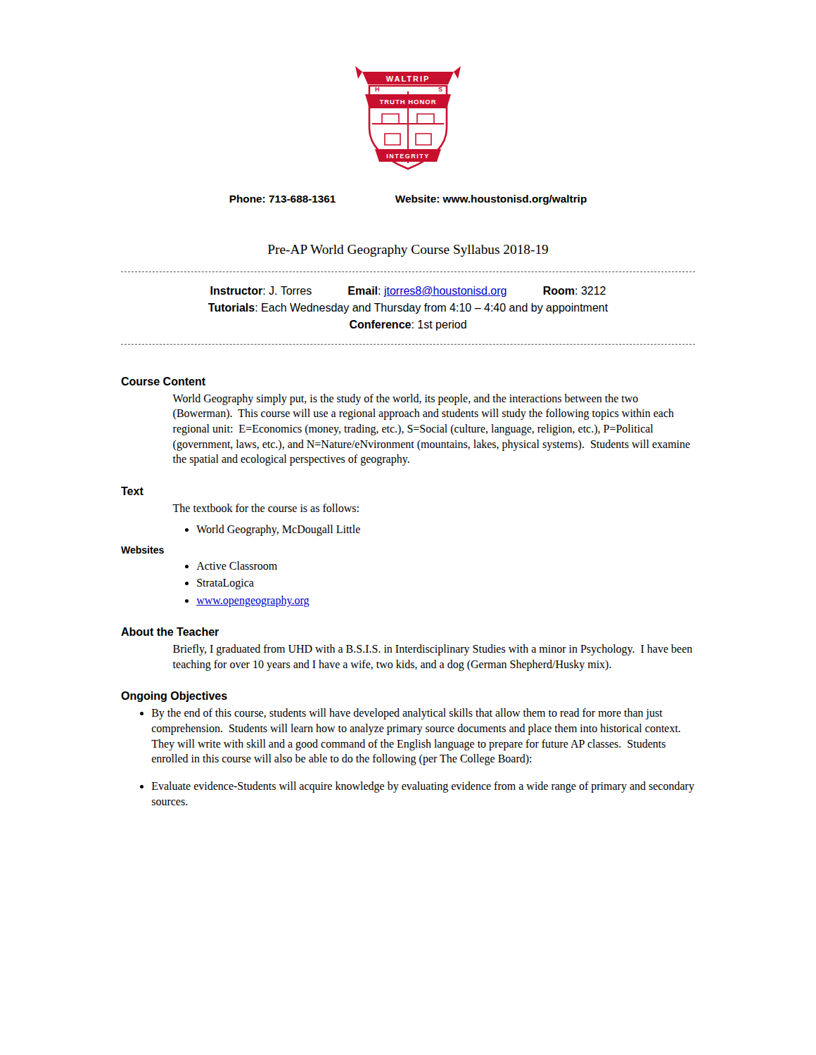WALTRIP TRUTH HONOR INTEGRITY H S
Phone: 713-688-1361 Website: www.houstonisd.org/waltrip
Pre-AP World Geography Course Syllabus 2018-19
Instructor: J. Torres Email: jtorres8@houstonisd.org Room: 3212
Tutorials: Each Wednesday and Thursday from 4:10 – 4:40 and by appointment
Conference: 1st period
Course Content
World Geography simply put, is the study of the world, its people, and the interactions between the two (Bowerman). This course will use a regional approach and students will study the following topics within each regional unit: E=Economics (money, trading, etc.), S=Social (culture, language, religion, etc.), P=Political (government, laws, etc.), and N=Nature/eNvironment (mountains, lakes, physical systems). Students will examine the spatial and ecological perspectives of geography.
Text
The textbook for the course is as follows:
World Geography, McDougall Little
Websites
Active Classroom
StrataLogica
www.opengeography.org
About the Teacher
Briefly, I graduated from UHD with a B.S.I.S. in Interdisciplinary Studies with a minor in Psychology. I have been teaching for over 10 years and I have a wife, two kids, and a dog (German Shepherd/Husky mix).
Ongoing Objectives
By the end of this course, students will have developed analytical skills that allow them to read for more than just comprehension. Students will learn how to analyze primary source documents and place them into historical context. They will write with skill and a good command of the English language to prepare for future AP classes. Students enrolled in this course will also be able to do the following (per The College Board):
Evaluate evidence-Students will acquire knowledge by evaluating evidence from a wide range of primary and secondary sources.